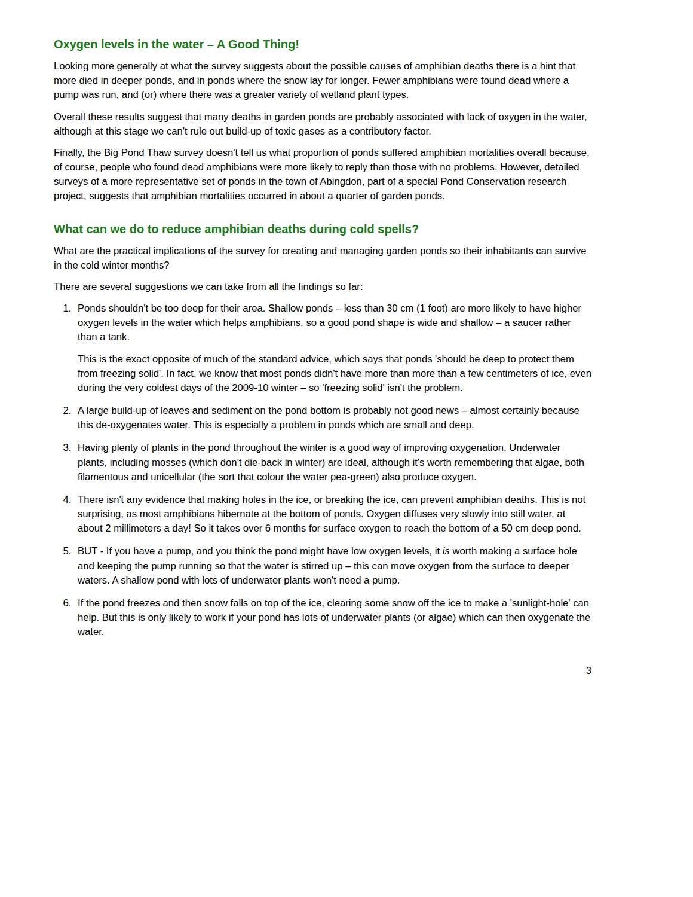Oxygen levels in the water – A Good Thing!
Looking more generally at what the survey suggests about the possible causes of amphibian deaths there is a hint that more died in deeper ponds, and in ponds where the snow lay for longer. Fewer amphibians were found dead where a pump was run, and (or) where there was a greater variety of wetland plant types.
Overall these results suggest that many deaths in garden ponds are probably associated with lack of oxygen in the water, although at this stage we can't rule out build-up of toxic gases as a contributory factor.
Finally, the Big Pond Thaw survey doesn't tell us what proportion of ponds suffered amphibian mortalities overall because, of course, people who found dead amphibians were more likely to reply than those with no problems. However, detailed surveys of a more representative set of ponds in the town of Abingdon, part of a special Pond Conservation research project, suggests that amphibian mortalities occurred in about a quarter of garden ponds.
What can we do to reduce amphibian deaths during cold spells?
What are the practical implications of the survey for creating and managing garden ponds so their inhabitants can survive in the cold winter months?
There are several suggestions we can take from all the findings so far:
Ponds shouldn't be too deep for their area. Shallow ponds – less than 30 cm (1 foot) are more likely to have higher oxygen levels in the water which helps amphibians, so a good pond shape is wide and shallow – a saucer rather than a tank.
This is the exact opposite of much of the standard advice, which says that ponds 'should be deep to protect them from freezing solid'. In fact, we know that most ponds didn't have more than more than a few centimeters of ice, even during the very coldest days of the 2009-10 winter – so 'freezing solid' isn't the problem.
A large build-up of leaves and sediment on the pond bottom is probably not good news – almost certainly because this de-oxygenates water. This is especially a problem in ponds which are small and deep.
Having plenty of plants in the pond throughout the winter is a good way of improving oxygenation. Underwater plants, including mosses (which don't die-back in winter) are ideal, although it's worth remembering that algae, both filamentous and unicellular (the sort that colour the water pea-green) also produce oxygen.
There isn't any evidence that making holes in the ice, or breaking the ice, can prevent amphibian deaths. This is not surprising, as most amphibians hibernate at the bottom of ponds. Oxygen diffuses very slowly into still water, at about 2 millimeters a day! So it takes over 6 months for surface oxygen to reach the bottom of a 50 cm deep pond.
BUT - If you have a pump, and you think the pond might have low oxygen levels, it is worth making a surface hole and keeping the pump running so that the water is stirred up – this can move oxygen from the surface to deeper waters. A shallow pond with lots of underwater plants won't need a pump.
If the pond freezes and then snow falls on top of the ice, clearing some snow off the ice to make a 'sunlight-hole' can help. But this is only likely to work if your pond has lots of underwater plants (or algae) which can then oxygenate the water.
3